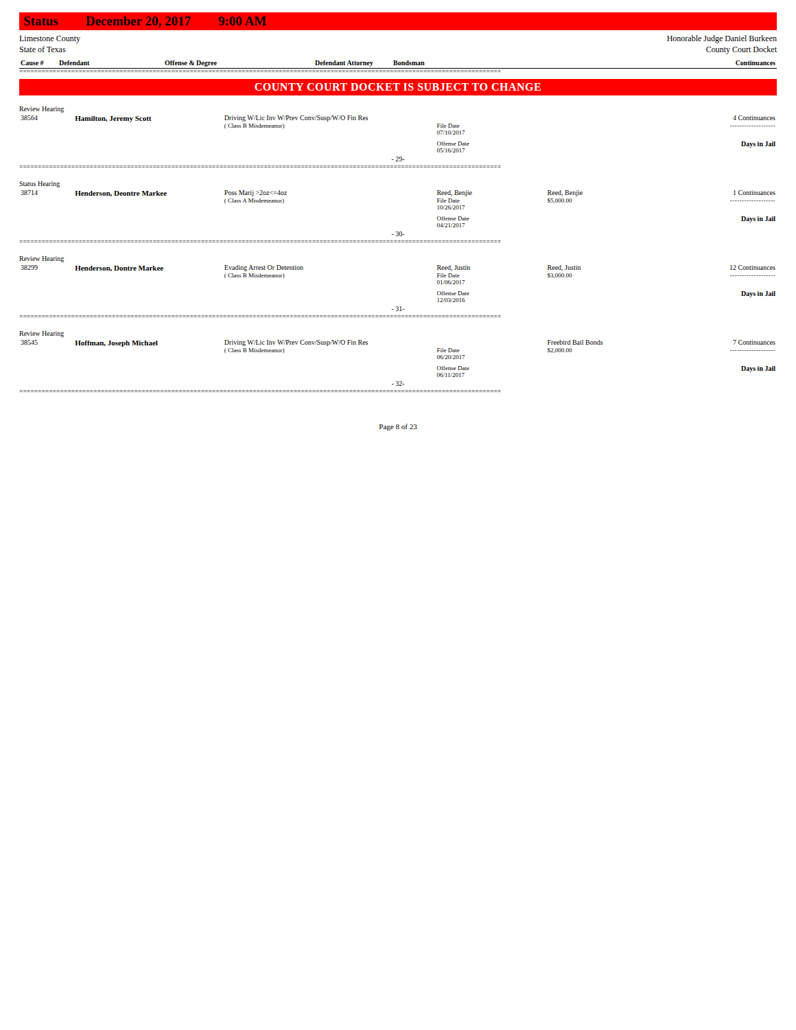Status December 20, 2017 9:00 AM
Limestone County
State of Texas
Honorable Judge Daniel Burkeen
County Court Docket
| Cause # | Defendant | Offense & Degree | Defendant Attorney | Bondsman | Continuances |
| --- | --- | --- | --- | --- | --- |
==================================================================================================================================
COUNTY COURT DOCKET IS SUBJECT TO CHANGE
Review Hearing
| 38564 | Hamilton, Jeremy Scott | Driving W/Lic Inv W/Prev Conv/Susp/W/O Fin Res | | | 4 Continuances |
| | | ( Class B Misdemeanor) | File Date 07/10/2017 | | ------------------- |
| | | | Offense Date 05/16/2017 | | Days in Jail |
- 29-
==================================================================================================================================
Status Hearing
| 38714 | Henderson, Deontre Markee | Poss Marij >2oz<=4oz | Reed, Benjie | Reed, Benjie | 1 Continuances |
| | | ( Class A Misdemeanor) | File Date 10/26/2017 | $5,000.00 | ------------------- |
| | | | Offense Date 04/21/2017 | | Days in Jail |
- 30-
==================================================================================================================================
Review Hearing
| 38299 | Henderson, Dontre Markee | Evading Arrest Or Detention | Reed, Justin | Reed, Justin | 12 Continuances |
| | | ( Class B Misdemeanor) | File Date 01/06/2017 | $3,000.00 | ------------------- |
| | | | Offense Date 12/03/2016 | | Days in Jail |
- 31-
==================================================================================================================================
Review Hearing
| 38545 | Hoffman, Joseph Michael | Driving W/Lic Inv W/Prev Conv/Susp/W/O Fin Res | | Freebird Bail Bonds | 7 Continuances |
| | | ( Class B Misdemeanor) | File Date 06/20/2017 | $2,000.00 | ------------------- |
| | | | Offense Date 06/11/2017 | | Days in Jail |
- 32-
==================================================================================================================================
Page 8 of 23